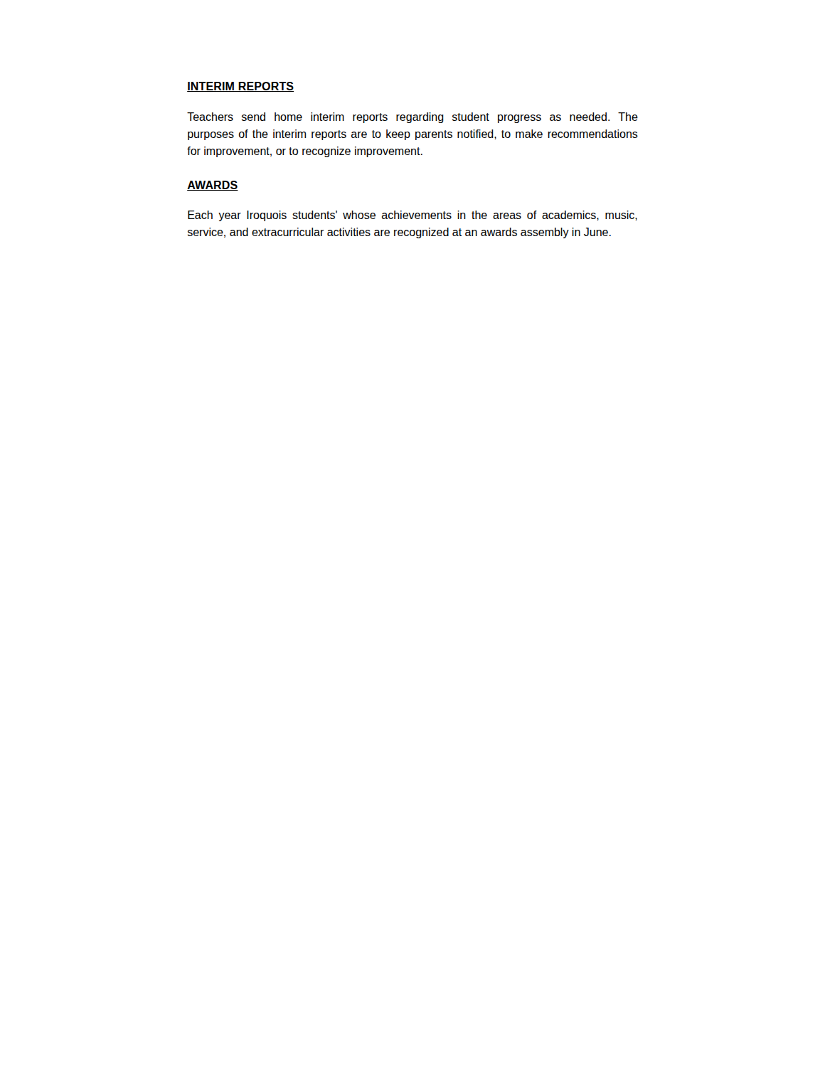INTERIM REPORTS
Teachers send home interim reports regarding student progress as needed. The purposes of the interim reports are to keep parents notified, to make recommendations for improvement, or to recognize improvement.
AWARDS
Each year Iroquois students' whose achievements in the areas of academics, music, service, and extracurricular activities are recognized at an awards assembly in June.